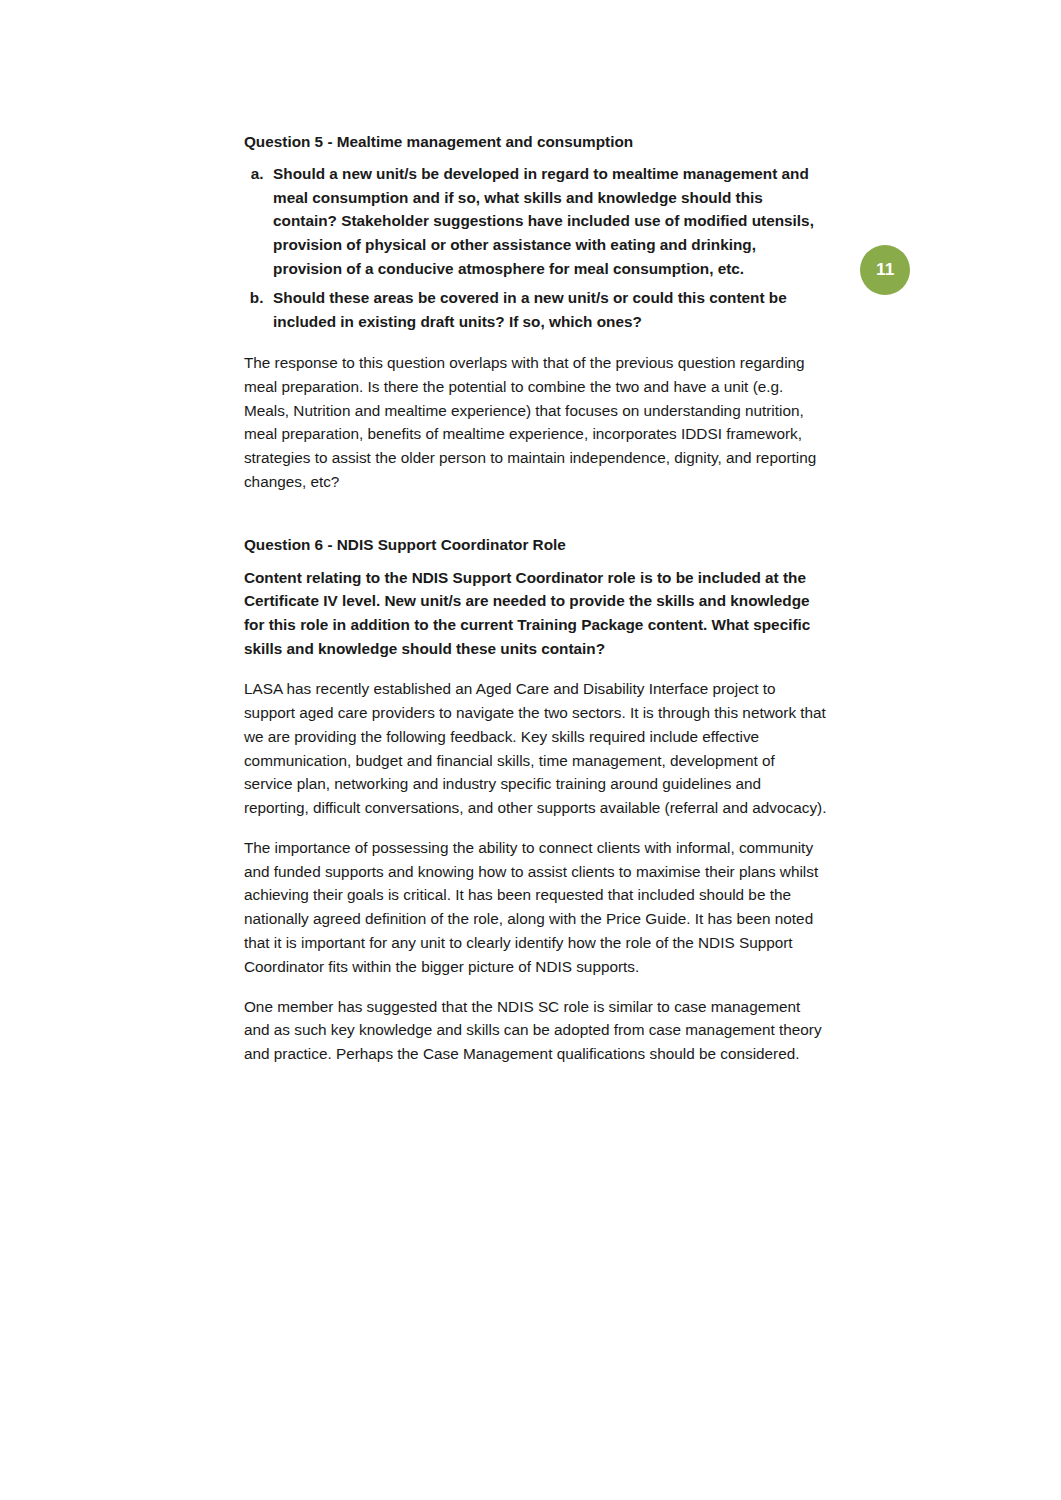11
Question 5 - Mealtime management and consumption
Should a new unit/s be developed in regard to mealtime management and meal consumption and if so, what skills and knowledge should this contain? Stakeholder suggestions have included use of modified utensils, provision of physical or other assistance with eating and drinking, provision of a conducive atmosphere for meal consumption, etc.
Should these areas be covered in a new unit/s or could this content be included in existing draft units? If so, which ones?
The response to this question overlaps with that of the previous question regarding meal preparation. Is there the potential to combine the two and have a unit (e.g. Meals, Nutrition and mealtime experience) that focuses on understanding nutrition, meal preparation, benefits of mealtime experience, incorporates IDDSI framework, strategies to assist the older person to maintain independence, dignity, and reporting changes, etc?
Question 6 - NDIS Support Coordinator Role
Content relating to the NDIS Support Coordinator role is to be included at the Certificate IV level. New unit/s are needed to provide the skills and knowledge for this role in addition to the current Training Package content. What specific skills and knowledge should these units contain?
LASA has recently established an Aged Care and Disability Interface project to support aged care providers to navigate the two sectors. It is through this network that we are providing the following feedback. Key skills required include effective communication, budget and financial skills, time management, development of service plan, networking and industry specific training around guidelines and reporting, difficult conversations, and other supports available (referral and advocacy).
The importance of possessing the ability to connect clients with informal, community and funded supports and knowing how to assist clients to maximise their plans whilst achieving their goals is critical. It has been requested that included should be the nationally agreed definition of the role, along with the Price Guide. It has been noted that it is important for any unit to clearly identify how the role of the NDIS Support Coordinator fits within the bigger picture of NDIS supports.
One member has suggested that the NDIS SC role is similar to case management and as such key knowledge and skills can be adopted from case management theory and practice. Perhaps the Case Management qualifications should be considered.